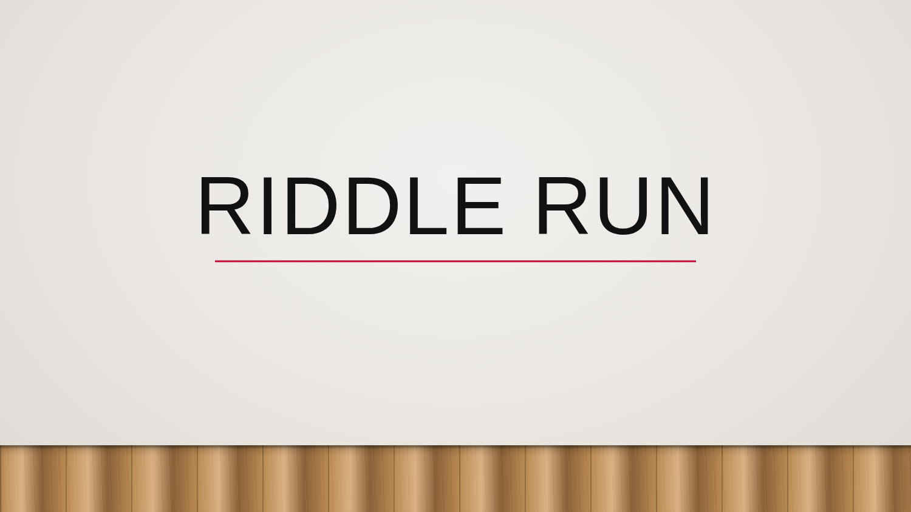Riddle Run